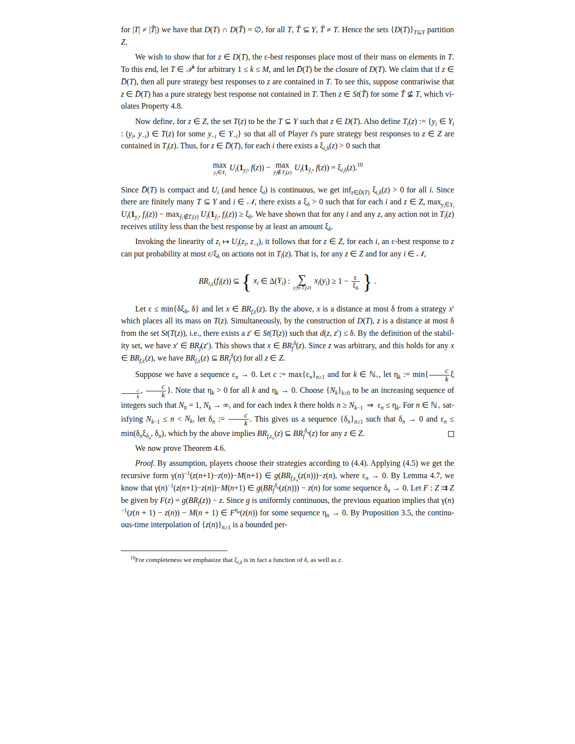for |T| ≠ |T̃|) we have that D(T) ∩ D(T̃) = ∅, for all T, T̃ ⊆ Y, T̃ ≠ T. Hence the sets {D(T)}T⊆Y partition Z.
We wish to show that for z ∈ D(T), the ε-best responses place most of their mass on elements in T. To this end, let T ∈ 𝒯k for arbitrary 1 ≤ k ≤ M, and let D̄(T) be the closure of D(T). We claim that if z ∈ D̄(T), then all pure strategy best responses to z are contained in T. To see this, suppose contrariwise that z ∈ D̄(T) has a pure strategy best response not contained in T. Then z ∈ St(T̃) for some T̃ ⊈ T, which violates Property 4.8.
Now define, for z ∈ Z, the set T(z) to be the T ⊆ Y such that z ∈ D(T). Also define Ti(z) := {yi ∈ Yi : (yi, y−i) ∈ T(z) for some y−i ∈ Y−i} so that all of Player i's pure strategy best responses to z ∈ Z are contained in Ti(z). Thus, for z ∈ D̄(T), for each i there exists a ξi,δ(z) > 0 such that
max yi∈Yi Ui(1yi, f(z)) − max ỹi∉Ti(z) Ui(1ỹi, f(z)) = ξi,δ(z).10
Since D̄(T) is compact and Ui (and hence ξi) is continuous, we get infz∈D̄(T) ξi,δ(z) > 0 for all i. Since there are finitely many T ⊆ Y and i ∈ 𝒩, there exists a ξδ > 0 such that for each i and z ∈ Z, maxyi∈Yi Ui(1yi, fi(z)) − maxỹi∉Ti(z) Ui(1ỹi, fi(z)) ≥ ξδ. We have shown that for any i and any z, any action not in Ti(z) receives utility less than the best response by at least an amount ξδ.
Invoking the linearity of zi ↦ Ui(zi, z−i), it follows that for z ∈ Z, for each i, an ε-best response to z can put probability at most ε/ξδ on actions not in Ti(z). That is, for any z ∈ Z and for any i ∈ 𝒩,
BRi,ε(fi(z)) ⊆ { xi ∈ Δ(Yi) : ∑yi∈Ti(z) xi(yi) ≥ 1 − εξδ } .
Let ε ≤ min{δξδ, δ} and let x ∈ BRf,ε(z). By the above, x is a distance at most δ from a strategy x′ which places all its mass on T(z). Simultaneously, by the construction of D(T), z is a distance at most δ from the set St(T(z)), i.e., there exists a z′ ∈ St(T(z)) such that d(z, z′) ≤ δ. By the definition of the stability set, we have x′ ∈ BRf(z′). This shows that x ∈ BRfδ(z). Since z was arbitrary, and this holds for any x ∈ BRf,ε(z), we have BRf,ε(z) ⊆ BRfδ(z) for all z ∈ Z.
Suppose we have a sequence εn → 0. Let c := max{εn}n≥1 and for k ∈ ℕ+, let ηk := min{ckξck, ck}. Note that ηk > 0 for all k and ηk → 0. Choose {Nk}k≥0 to be an increasing sequence of integers such that N0 = 1, Nk → ∞, and for each index k there holds n ≥ Nk−1 ⇒ εn ≤ ηk. For n ∈ ℕ+ satisfying Nk−1 ≤ n < Nk, let δn := ck. This gives us a sequence {δn}n≥1 such that δn → 0 and εn ≤ min(δnξδn, δn), which by the above implies BRf,εn(z) ⊆ BRfδn(z) for any z ∈ Z.
We now prove Theorem 4.6.
Proof. By assumption, players choose their strategies according to (4.4). Applying (4.5) we get the recursive form γ(n)−1(z(n+1)−z(n))−M(n+1) ∈ g(BRf,εn(z(n)))−z(n), where εn → 0. By Lemma 4.7, we know that γ(n)−1(z(n+1)−z(n))−M(n+1) ∈ g(BRfδn(z(n))) − z(n) for some sequence δn → 0. Let F : Z ⇉ Z be given by F(z) = g(BRf(z)) − z. Since g is uniformly continuous, the previous equation implies that γ(n)−1(z(n + 1) − z(n)) − M(n + 1) ∈ Fηn(z(n)) for some sequence ηn → 0. By Proposition 3.5, the continuous-time interpolation of {z(n)}n≥1 is a bounded per-
10For completeness we emphasize that ξi,δ is in fact a function of δ, as well as z.